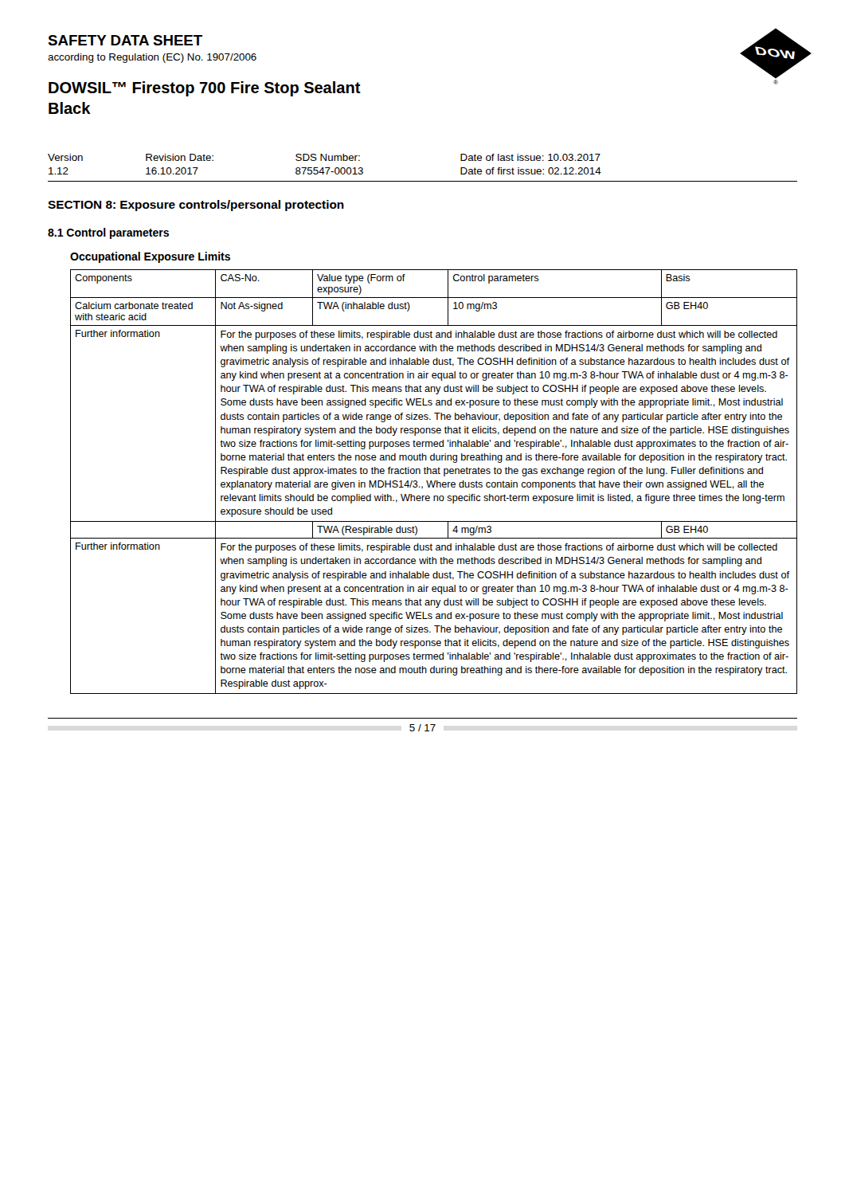SAFETY DATA SHEET
according to Regulation (EC) No. 1907/2006
DOWSIL™ Firestop 700 Fire Stop Sealant
Black
DOW
®
| Version | Revision Date: | SDS Number: | Date of last issue: 10.03.2017 |
| 1.12 | 16.10.2017 | 875547-00013 | Date of first issue: 02.12.2014 |
SECTION 8: Exposure controls/personal protection
8.1 Control parameters
Occupational Exposure Limits
| Components | CAS-No. | Value type (Form of exposure) | Control parameters | Basis |
| --- | --- | --- | --- | --- |
| Calcium carbonate treated with stearic acid | Not As-signed | TWA (inhalable dust) | 10 mg/m3 | GB EH40 |
| Further information | For the purposes of these limits, respirable dust and inhalable dust are those fractions of airborne dust which will be collected when sampling is undertaken in accordance with the methods described in MDHS14/3 General methods for sampling and gravimetric analysis of respirable and inhalable dust, The COSHH definition of a substance hazardous to health includes dust of any kind when present at a concentration in air equal to or greater than 10 mg.m-3 8-hour TWA of inhalable dust or 4 mg.m-3 8-hour TWA of respirable dust. This means that any dust will be subject to COSHH if people are exposed above these levels. Some dusts have been assigned specific WELs and ex-posure to these must comply with the appropriate limit., Most industrial dusts contain particles of a wide range of sizes. The behaviour, deposition and fate of any particular particle after entry into the human respiratory system and the body response that it elicits, depend on the nature and size of the particle. HSE distinguishes two size fractions for limit-setting purposes termed 'inhalable' and 'respirable'., Inhalable dust approximates to the fraction of air-borne material that enters the nose and mouth during breathing and is there-fore available for deposition in the respiratory tract. Respirable dust approx-imates to the fraction that penetrates to the gas exchange region of the lung. Fuller definitions and explanatory material are given in MDHS14/3., Where dusts contain components that have their own assigned WEL, all the relevant limits should be complied with., Where no specific short-term exposure limit is listed, a figure three times the long-term exposure should be used |
| | | TWA (Respirable dust) | 4 mg/m3 | GB EH40 |
| Further information | For the purposes of these limits, respirable dust and inhalable dust are those fractions of airborne dust which will be collected when sampling is undertaken in accordance with the methods described in MDHS14/3 General methods for sampling and gravimetric analysis of respirable and inhalable dust, The COSHH definition of a substance hazardous to health includes dust of any kind when present at a concentration in air equal to or greater than 10 mg.m-3 8-hour TWA of inhalable dust or 4 mg.m-3 8-hour TWA of respirable dust. This means that any dust will be subject to COSHH if people are exposed above these levels. Some dusts have been assigned specific WELs and ex-posure to these must comply with the appropriate limit., Most industrial dusts contain particles of a wide range of sizes. The behaviour, deposition and fate of any particular particle after entry into the human respiratory system and the body response that it elicits, depend on the nature and size of the particle. HSE distinguishes two size fractions for limit-setting purposes termed 'inhalable' and 'respirable'., Inhalable dust approximates to the fraction of air-borne material that enters the nose and mouth during breathing and is there-fore available for deposition in the respiratory tract. Respirable dust approx- |
5 / 17